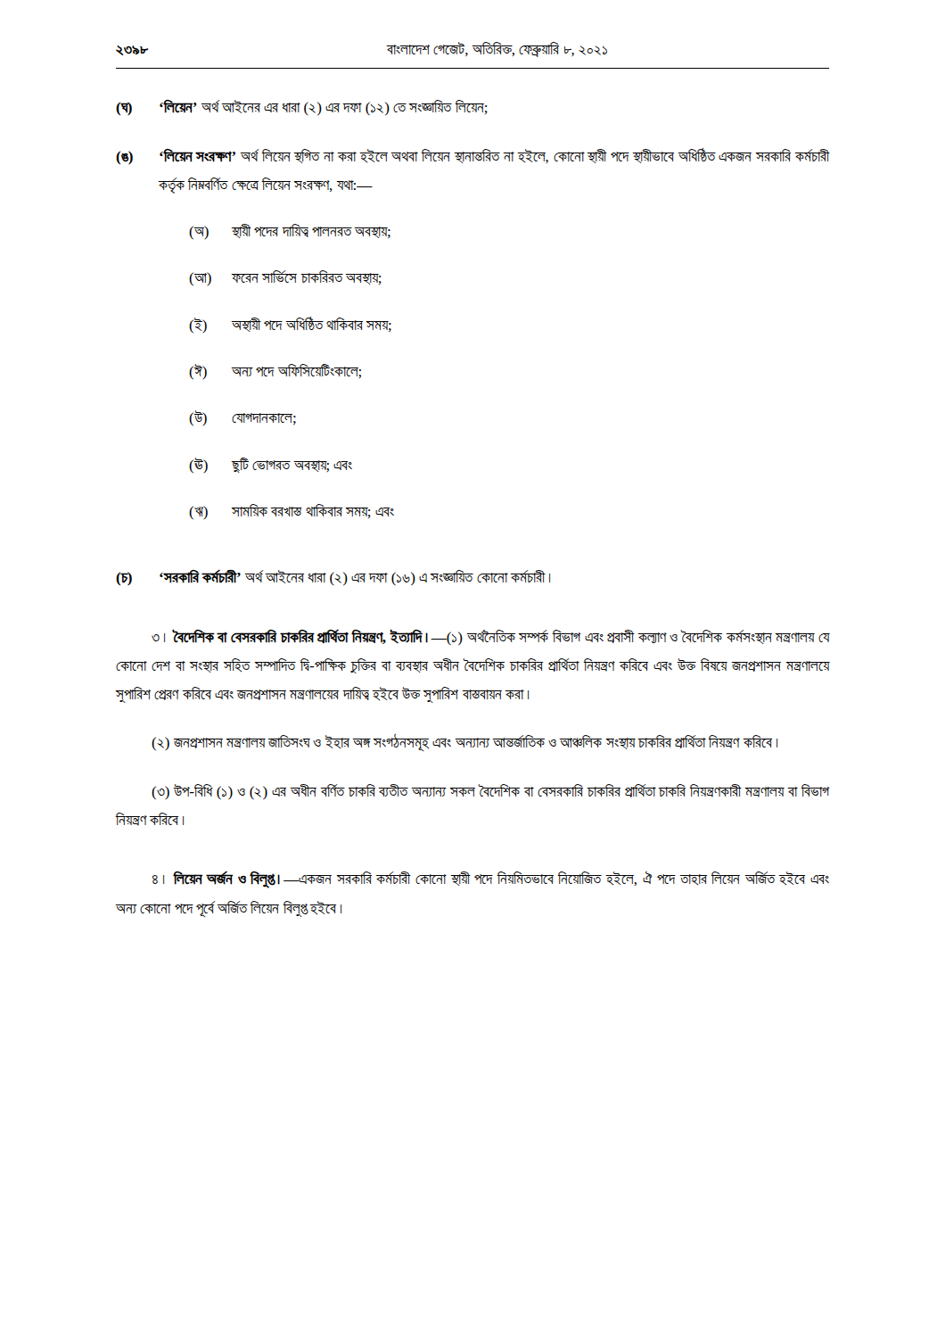২৩৯৮
বাংলাদেশ গেজেট, অতিরিক্ত, ফেব্রুয়ারি ৮, ২০২১
(ঘ)
‘লিয়েন’ অর্থ আইনের এর ধারা (২) এর দফা (১২) তে সংজ্ঞায়িত লিয়েন;
(ঙ)
‘লিয়েন সংরক্ষণ’ অর্থ লিয়েন স্থগিত না করা হইলে অথবা লিয়েন স্থানান্তরিত না হইলে, কোনো স্থায়ী পদে স্থায়ীভাবে অধিষ্ঠিত একজন সরকারি কর্মচারী কর্তৃক নিম্নবর্ণিত ক্ষেত্রে লিয়েন সংরক্ষণ, যথা:—
(অ)
স্থায়ী পদের দায়িত্ব পালনরত অবস্থায়;
(আ)
ফরেন সার্ভিসে চাকরিরত অবস্থায়;
(ই)
অস্থায়ী পদে অধিষ্ঠিত থাকিবার সময়;
(ঈ)
অন্য পদে অফিসিয়েটিংকালে;
(উ)
যোগদানকালে;
(ঊ)
ছুটি ভোগরত অবস্থায়; এবং
(ঋ)
সাময়িক বরখাস্ত থাকিবার সময়; এবং
(চ)
‘সরকারি কর্মচারী’ অর্থ আইনের ধারা (২) এর দফা (১৬) এ সংজ্ঞায়িত কোনো কর্মচারী।
৩। বৈদেশিক বা বেসরকারি চাকরির প্রার্থিতা নিয়ন্ত্রণ, ইত্যাদি।—(১) অর্থনৈতিক সম্পর্ক বিভাগ এবং প্রবাসী কল্যাণ ও বৈদেশিক কর্মসংস্থান মন্ত্রণালয় যে কোনো দেশ বা সংস্থার সহিত সম্পাদিত দ্বি-পাক্ষিক চুক্তির বা ব্যবস্থার অধীন বৈদেশিক চাকরির প্রার্থিতা নিয়ন্ত্রণ করিবে এবং উক্ত বিষয়ে জনপ্রশাসন মন্ত্রণালয়ে সুপারিশ প্রেরণ করিবে এবং জনপ্রশাসন মন্ত্রণালয়ের দায়িত্ব হইবে উক্ত সুপারিশ বাস্তবায়ন করা।
(২) জনপ্রশাসন মন্ত্রণালয় জাতিসংঘ ও ইহার অঙ্গ সংগঠনসমূহ এবং অন্যান্য আন্তর্জাতিক ও আঞ্চলিক সংস্থায় চাকরির প্রার্থিতা নিয়ন্ত্রণ করিবে।
(৩) উপ-বিধি (১) ও (২) এর অধীন বর্ণিত চাকরি ব্যতীত অন্যান্য সকল বৈদেশিক বা বেসরকারি চাকরির প্রার্থিতা চাকরি নিয়ন্ত্রণকারী মন্ত্রণালয় বা বিভাগ নিয়ন্ত্রণ করিবে।
৪। লিয়েন অর্জন ও বিলুপ্ত।—একজন সরকারি কর্মচারী কোনো স্থায়ী পদে নিয়মিতভাবে নিয়োজিত হইলে, ঐ পদে তাহার লিয়েন অর্জিত হইবে এবং অন্য কোনো পদে পূর্বে অর্জিত লিয়েন বিলুপ্ত হইবে।